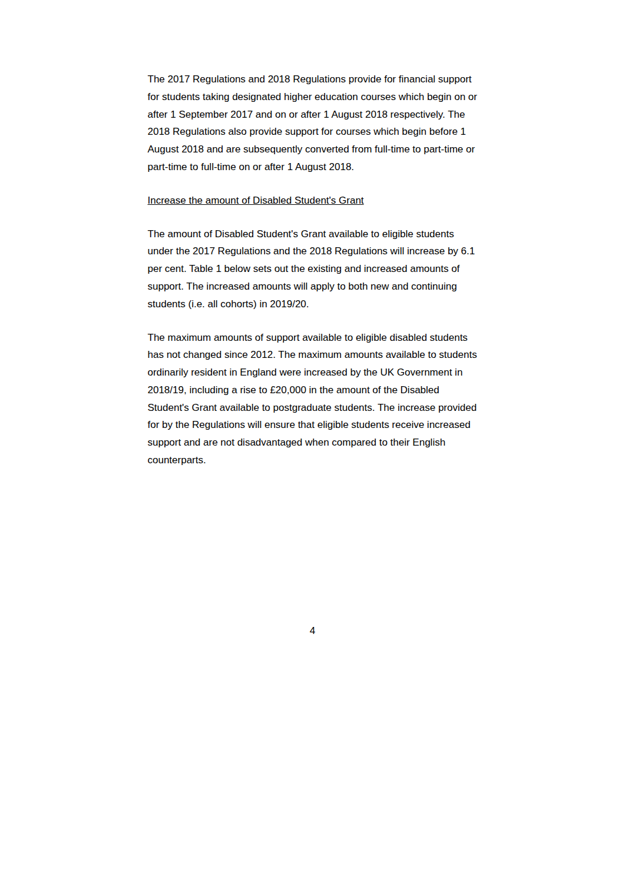The 2017 Regulations and 2018 Regulations provide for financial support for students taking designated higher education courses which begin on or after 1 September 2017 and on or after 1 August 2018 respectively. The 2018 Regulations also provide support for courses which begin before 1 August 2018 and are subsequently converted from full-time to part-time or part-time to full-time on or after 1 August 2018.
Increase the amount of Disabled Student's Grant
The amount of Disabled Student's Grant available to eligible students under the 2017 Regulations and the 2018 Regulations will increase by 6.1 per cent. Table 1 below sets out the existing and increased amounts of support. The increased amounts will apply to both new and continuing students (i.e. all cohorts) in 2019/20.
The maximum amounts of support available to eligible disabled students has not changed since 2012. The maximum amounts available to students ordinarily resident in England were increased by the UK Government in 2018/19, including a rise to £20,000 in the amount of the Disabled Student's Grant available to postgraduate students. The increase provided for by the Regulations will ensure that eligible students receive increased support and are not disadvantaged when compared to their English counterparts.
4